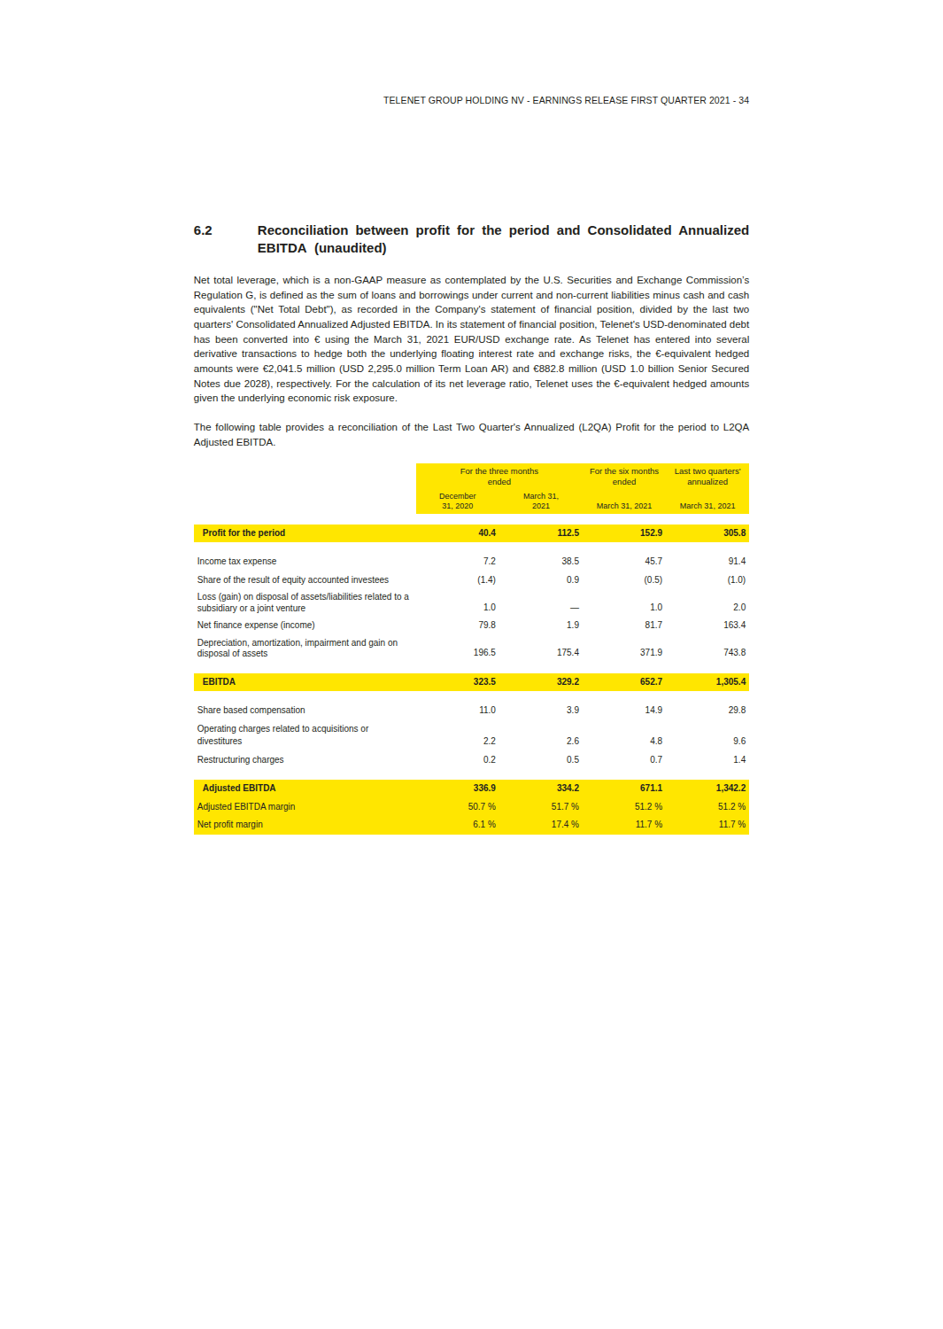TELENET GROUP HOLDING NV - EARNINGS RELEASE FIRST QUARTER 2021 - 34
6.2 Reconciliation between profit for the period and Consolidated Annualized EBITDA (unaudited)
Net total leverage, which is a non-GAAP measure as contemplated by the U.S. Securities and Exchange Commission’s Regulation G, is defined as the sum of loans and borrowings under current and non-current liabilities minus cash and cash equivalents ("Net Total Debt"), as recorded in the Company's statement of financial position, divided by the last two quarters' Consolidated Annualized Adjusted EBITDA. In its statement of financial position, Telenet's USD-denominated debt has been converted into € using the March 31, 2021 EUR/USD exchange rate. As Telenet has entered into several derivative transactions to hedge both the underlying floating interest rate and exchange risks, the €-equivalent hedged amounts were €2,041.5 million (USD 2,295.0 million Term Loan AR) and €882.8 million (USD 1.0 billion Senior Secured Notes due 2028), respectively. For the calculation of its net leverage ratio, Telenet uses the €-equivalent hedged amounts given the underlying economic risk exposure.
The following table provides a reconciliation of the Last Two Quarter's Annualized (L2QA) Profit for the period to L2QA Adjusted EBITDA.
| | For the three months ended | For the six months ended | Last two quarters' annualized |
| --- | --- | --- | --- |
| December 31, 2020 | March 31, 2021 | March 31, 2021 | March 31, 2021 |
| Profit for the period | 40.4 | 112.5 | 152.9 | 305.8 |
| Income tax expense | 7.2 | 38.5 | 45.7 | 91.4 |
| Share of the result of equity accounted investees | (1.4) | 0.9 | (0.5) | (1.0) |
| Loss (gain) on disposal of assets/liabilities related to a subsidiary or a joint venture | 1.0 | — | 1.0 | 2.0 |
| Net finance expense (income) | 79.8 | 1.9 | 81.7 | 163.4 |
| Depreciation, amortization, impairment and gain on disposal of assets | 196.5 | 175.4 | 371.9 | 743.8 |
| EBITDA | 323.5 | 329.2 | 652.7 | 1,305.4 |
| Share based compensation | 11.0 | 3.9 | 14.9 | 29.8 |
| Operating charges related to acquisitions or divestitures | 2.2 | 2.6 | 4.8 | 9.6 |
| Restructuring charges | 0.2 | 0.5 | 0.7 | 1.4 |
| Adjusted EBITDA | 336.9 | 334.2 | 671.1 | 1,342.2 |
| Adjusted EBITDA margin | 50.7 % | 51.7 % | 51.2 % | 51.2 % |
| Net profit margin | 6.1 % | 17.4 % | 11.7 % | 11.7 % |